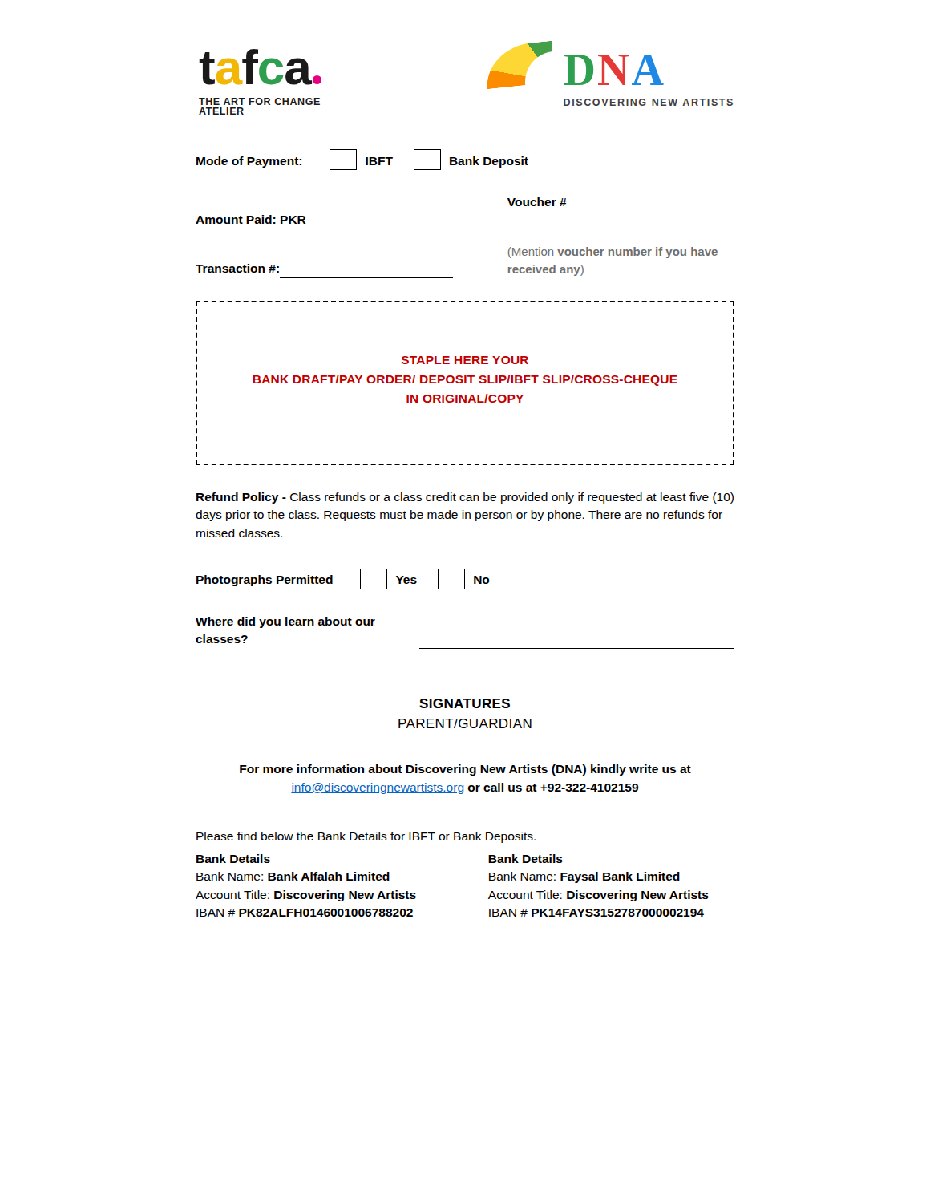tafca
THE ART FOR CHANGE ATELIER
DNA
DISCOVERING NEW ARTISTS
Mode of Payment: IBFT Bank Deposit
Amount Paid: PKR
Voucher #
Transaction #:
(Mention voucher number if you have received any)
STAPLE HERE YOUR
BANK DRAFT/PAY ORDER/ DEPOSIT SLIP/IBFT SLIP/CROSS-CHEQUE
IN ORIGINAL/COPY
Refund Policy - Class refunds or a class credit can be provided only if requested at least five (10) days prior to the class. Requests must be made in person or by phone. There are no refunds for missed classes.
Photographs Permitted Yes No
Where did you learn about our classes?
SIGNATURES
PARENT/GUARDIAN
For more information about Discovering New Artists (DNA) kindly write us at
info@discoveringnewartists.org or call us at +92-322-4102159
Please find below the Bank Details for IBFT or Bank Deposits.
Bank Details
Bank Name: Bank Alfalah Limited
Account Title: Discovering New Artists
IBAN # PK82ALFH0146001006788202
Bank Details
Bank Name: Faysal Bank Limited
Account Title: Discovering New Artists
IBAN # PK14FAYS3152787000002194